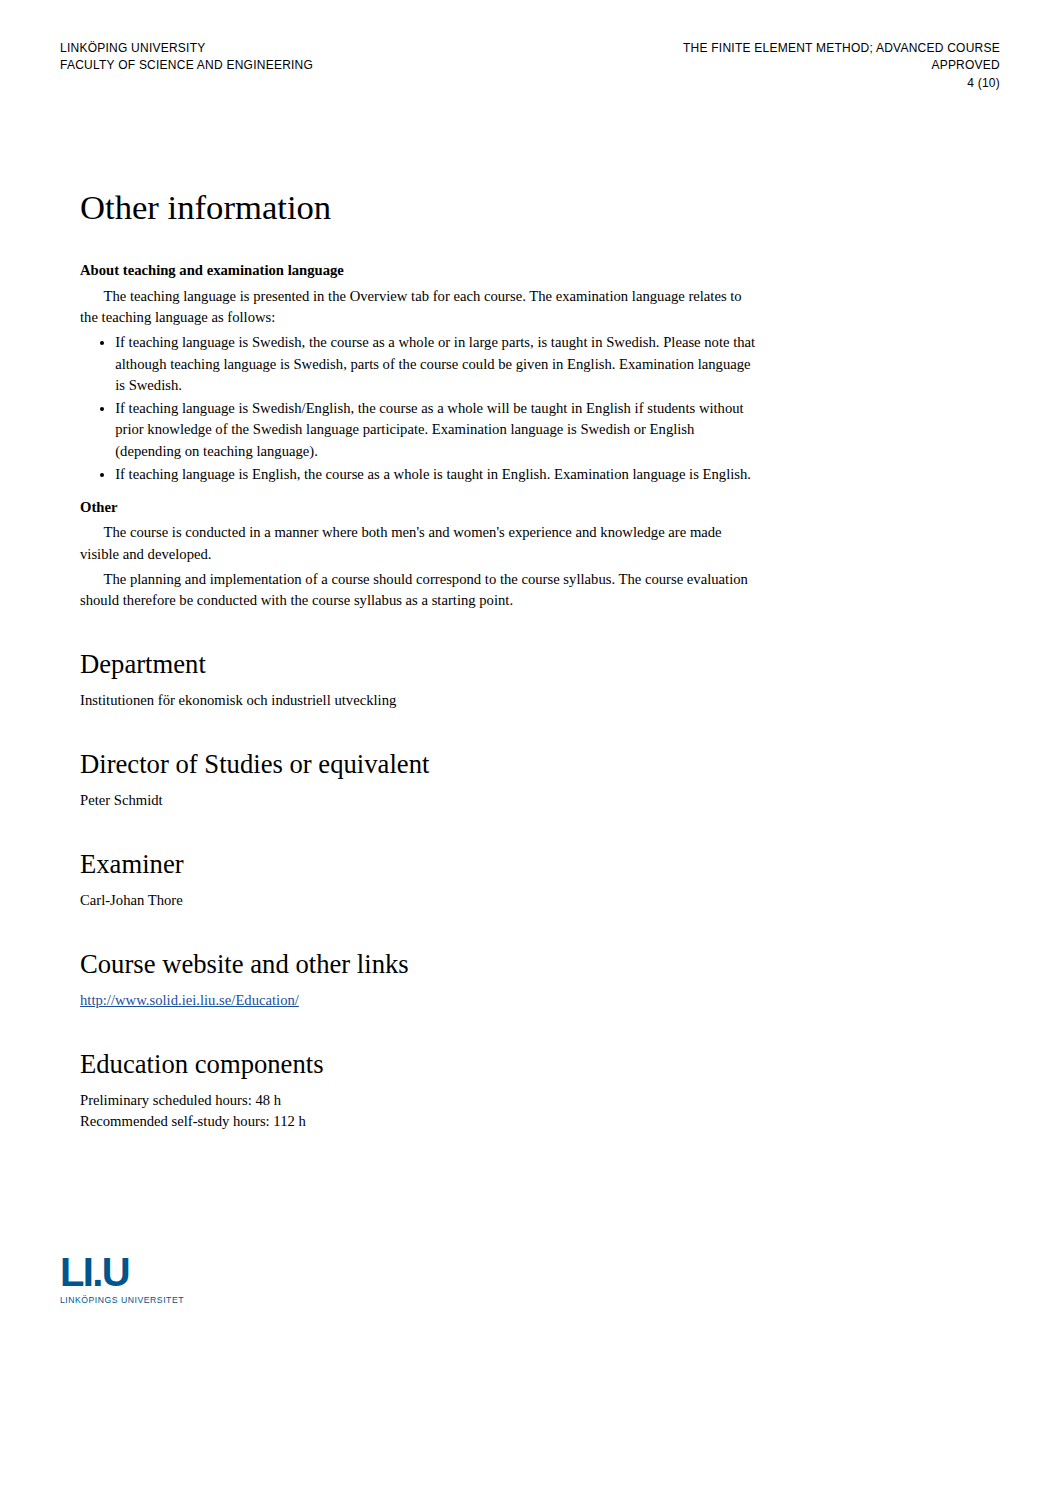LINKÖPING UNIVERSITY
FACULTY OF SCIENCE AND ENGINEERING
THE FINITE ELEMENT METHOD; ADVANCED COURSE
APPROVED
4 (10)
Other information
About teaching and examination language
The teaching language is presented in the Overview tab for each course. The examination language relates to the teaching language as follows:
If teaching language is Swedish, the course as a whole or in large parts, is taught in Swedish. Please note that although teaching language is Swedish, parts of the course could be given in English. Examination language is Swedish.
If teaching language is Swedish/English, the course as a whole will be taught in English if students without prior knowledge of the Swedish language participate. Examination language is Swedish or English (depending on teaching language).
If teaching language is English, the course as a whole is taught in English. Examination language is English.
Other
The course is conducted in a manner where both men's and women's experience and knowledge are made visible and developed.
The planning and implementation of a course should correspond to the course syllabus. The course evaluation should therefore be conducted with the course syllabus as a starting point.
Department
Institutionen för ekonomisk och industriell utveckling
Director of Studies or equivalent
Peter Schmidt
Examiner
Carl-Johan Thore
Course website and other links
http://www.solid.iei.liu.se/Education/
Education components
Preliminary scheduled hours: 48 h
Recommended self-study hours: 112 h
LI.U
LINKÖPINGS UNIVERSITET